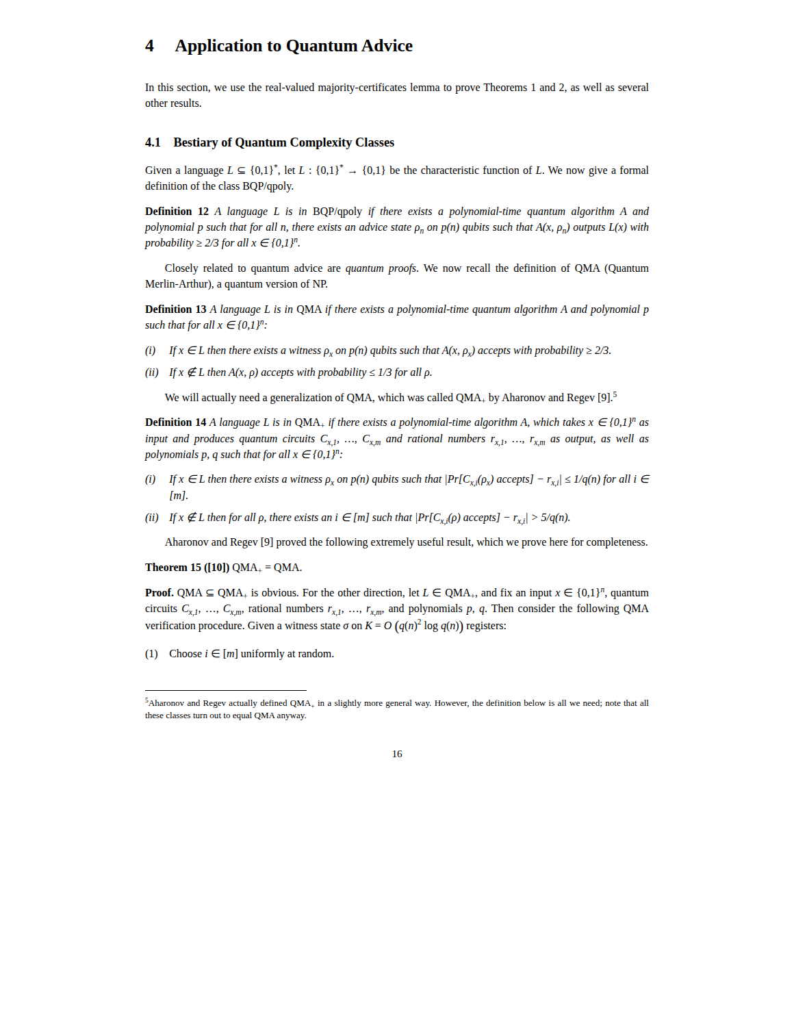4 Application to Quantum Advice
In this section, we use the real-valued majority-certificates lemma to prove Theorems 1 and 2, as well as several other results.
4.1 Bestiary of Quantum Complexity Classes
Given a language L ⊆ {0,1}*, let L : {0,1}* → {0,1} be the characteristic function of L. We now give a formal definition of the class BQP/qpoly.
Definition 12 A language L is in BQP/qpoly if there exists a polynomial-time quantum algorithm A and polynomial p such that for all n, there exists an advice state ρn on p(n) qubits such that A(x, ρn) outputs L(x) with probability ≥ 2/3 for all x ∈ {0,1}n.
Closely related to quantum advice are quantum proofs. We now recall the definition of QMA (Quantum Merlin-Arthur), a quantum version of NP.
Definition 13 A language L is in QMA if there exists a polynomial-time quantum algorithm A and polynomial p such that for all x ∈ {0,1}n:
(i) If x ∈ L then there exists a witness ρx on p(n) qubits such that A(x, ρx) accepts with probability ≥ 2/3.
(ii) If x ∉ L then A(x, ρ) accepts with probability ≤ 1/3 for all ρ.
We will actually need a generalization of QMA, which was called QMA+ by Aharonov and Regev [9].5
Definition 14 A language L is in QMA+ if there exists a polynomial-time algorithm A, which takes x ∈ {0,1}n as input and produces quantum circuits Cx,1, …, Cx,m and rational numbers rx,1, …, rx,m as output, as well as polynomials p, q such that for all x ∈ {0,1}n:
(i) If x ∈ L then there exists a witness ρx on p(n) qubits such that |Pr[Cx,i(ρx) accepts] − rx,i| ≤ 1/q(n) for all i ∈ [m].
(ii) If x ∉ L then for all ρ, there exists an i ∈ [m] such that |Pr[Cx,i(ρ) accepts] − rx,i| > 5/q(n).
Aharonov and Regev [9] proved the following extremely useful result, which we prove here for completeness.
Theorem 15 ([10]) QMA+ = QMA.
Proof. QMA ⊆ QMA+ is obvious. For the other direction, let L ∈ QMA+, and fix an input x ∈ {0,1}n, quantum circuits Cx,1, …, Cx,m, rational numbers rx,1, …, rx,m, and polynomials p, q. Then consider the following QMA verification procedure. Given a witness state σ on K = O (q(n)2 log q(n)) registers:
(1) Choose i ∈ [m] uniformly at random.
5Aharonov and Regev actually defined QMA+ in a slightly more general way. However, the definition below is all we need; note that all these classes turn out to equal QMA anyway.
16